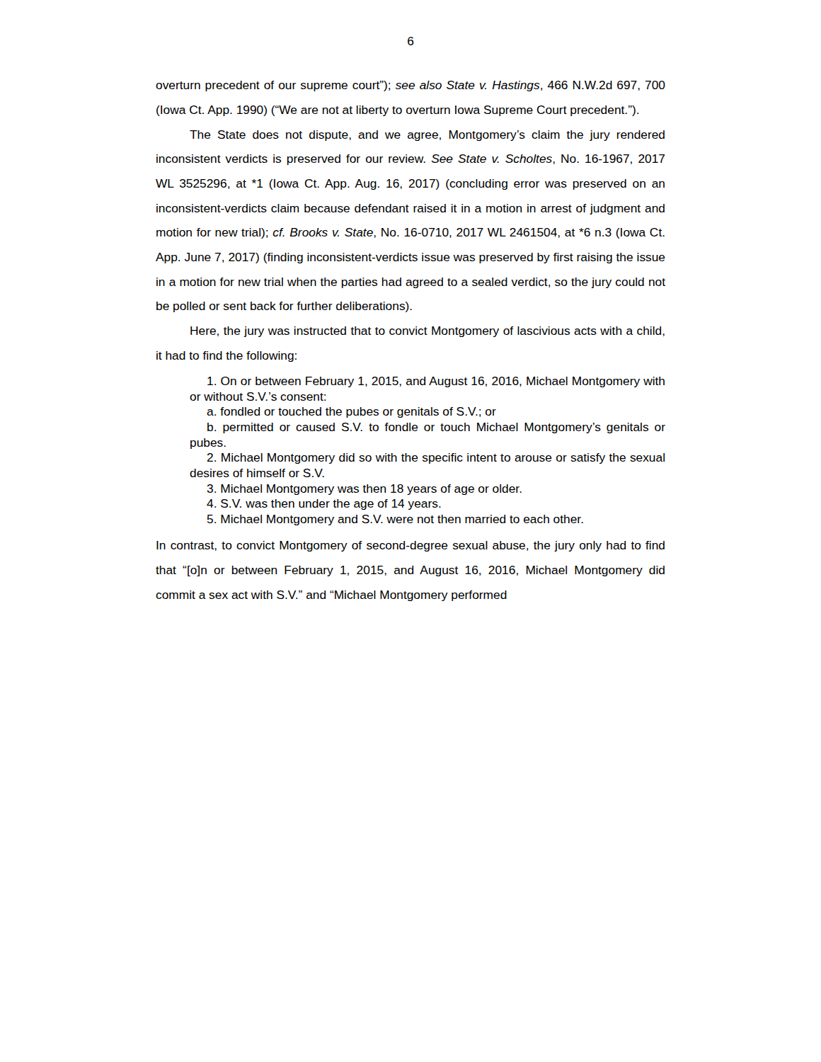6
overturn precedent of our supreme court”); see also State v. Hastings, 466 N.W.2d 697, 700 (Iowa Ct. App. 1990) (“We are not at liberty to overturn Iowa Supreme Court precedent.”).
The State does not dispute, and we agree, Montgomery’s claim the jury rendered inconsistent verdicts is preserved for our review. See State v. Scholtes, No. 16-1967, 2017 WL 3525296, at *1 (Iowa Ct. App. Aug. 16, 2017) (concluding error was preserved on an inconsistent-verdicts claim because defendant raised it in a motion in arrest of judgment and motion for new trial); cf. Brooks v. State, No. 16-0710, 2017 WL 2461504, at *6 n.3 (Iowa Ct. App. June 7, 2017) (finding inconsistent-verdicts issue was preserved by first raising the issue in a motion for new trial when the parties had agreed to a sealed verdict, so the jury could not be polled or sent back for further deliberations).
Here, the jury was instructed that to convict Montgomery of lascivious acts with a child, it had to find the following:
1. On or between February 1, 2015, and August 16, 2016, Michael Montgomery with or without S.V.’s consent:
a. fondled or touched the pubes or genitals of S.V.; or
b. permitted or caused S.V. to fondle or touch Michael Montgomery’s genitals or pubes.
2. Michael Montgomery did so with the specific intent to arouse or satisfy the sexual desires of himself or S.V.
3. Michael Montgomery was then 18 years of age or older.
4. S.V. was then under the age of 14 years.
5. Michael Montgomery and S.V. were not then married to each other.
In contrast, to convict Montgomery of second-degree sexual abuse, the jury only had to find that “[o]n or between February 1, 2015, and August 16, 2016, Michael Montgomery did commit a sex act with S.V.” and “Michael Montgomery performed